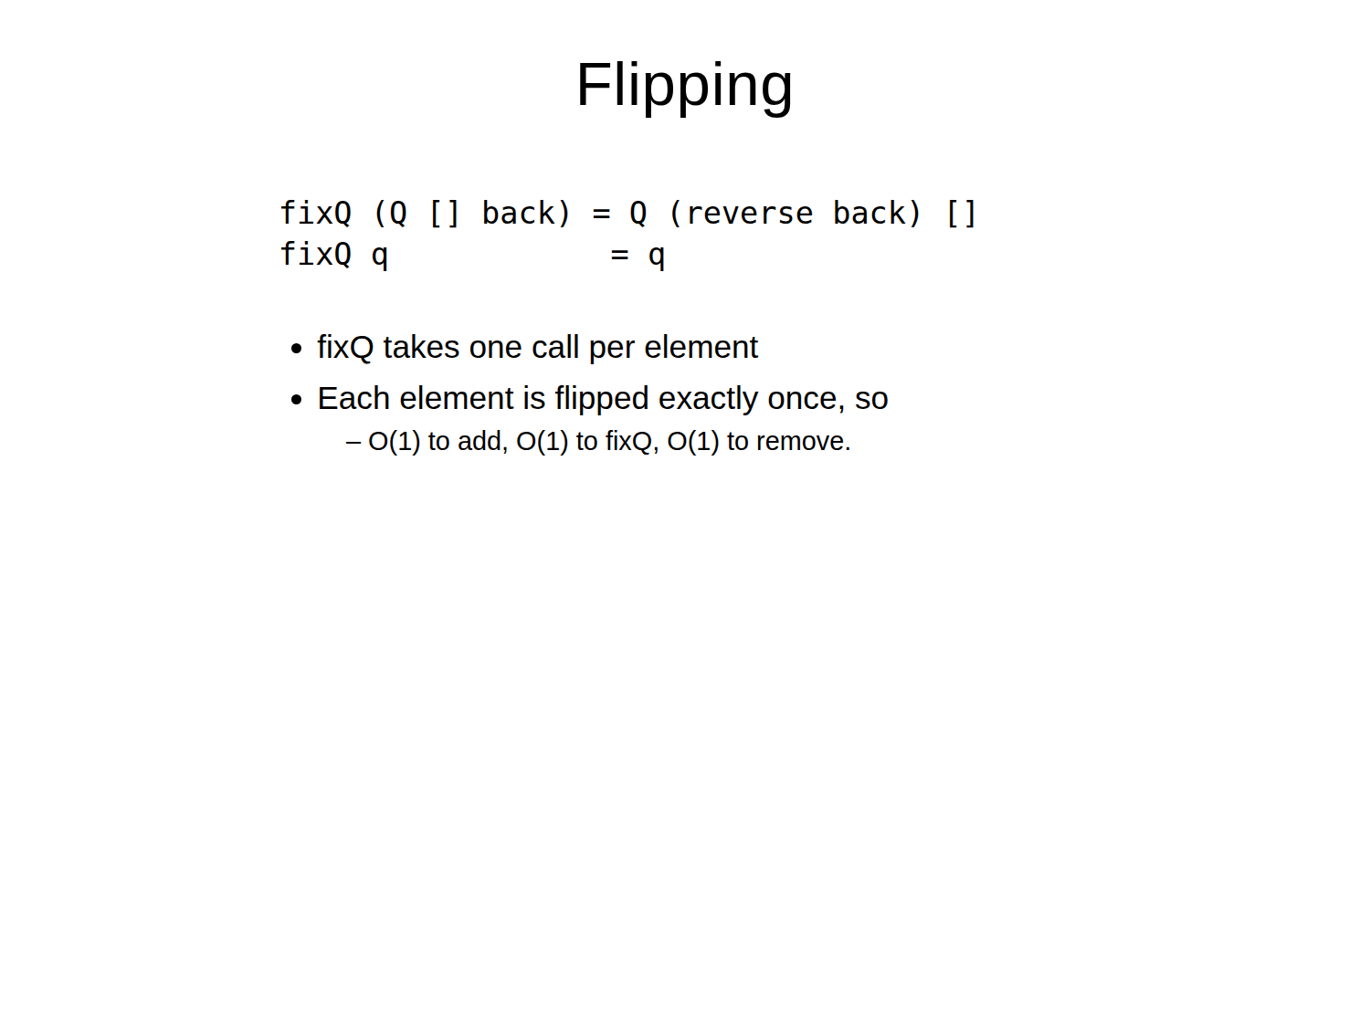Flipping
fixQ (Q [] back) = Q (reverse back) []
fixQ q            = q
fixQ takes one call per element
Each element is flipped exactly once, so
O(1) to add, O(1) to fixQ, O(1) to remove.